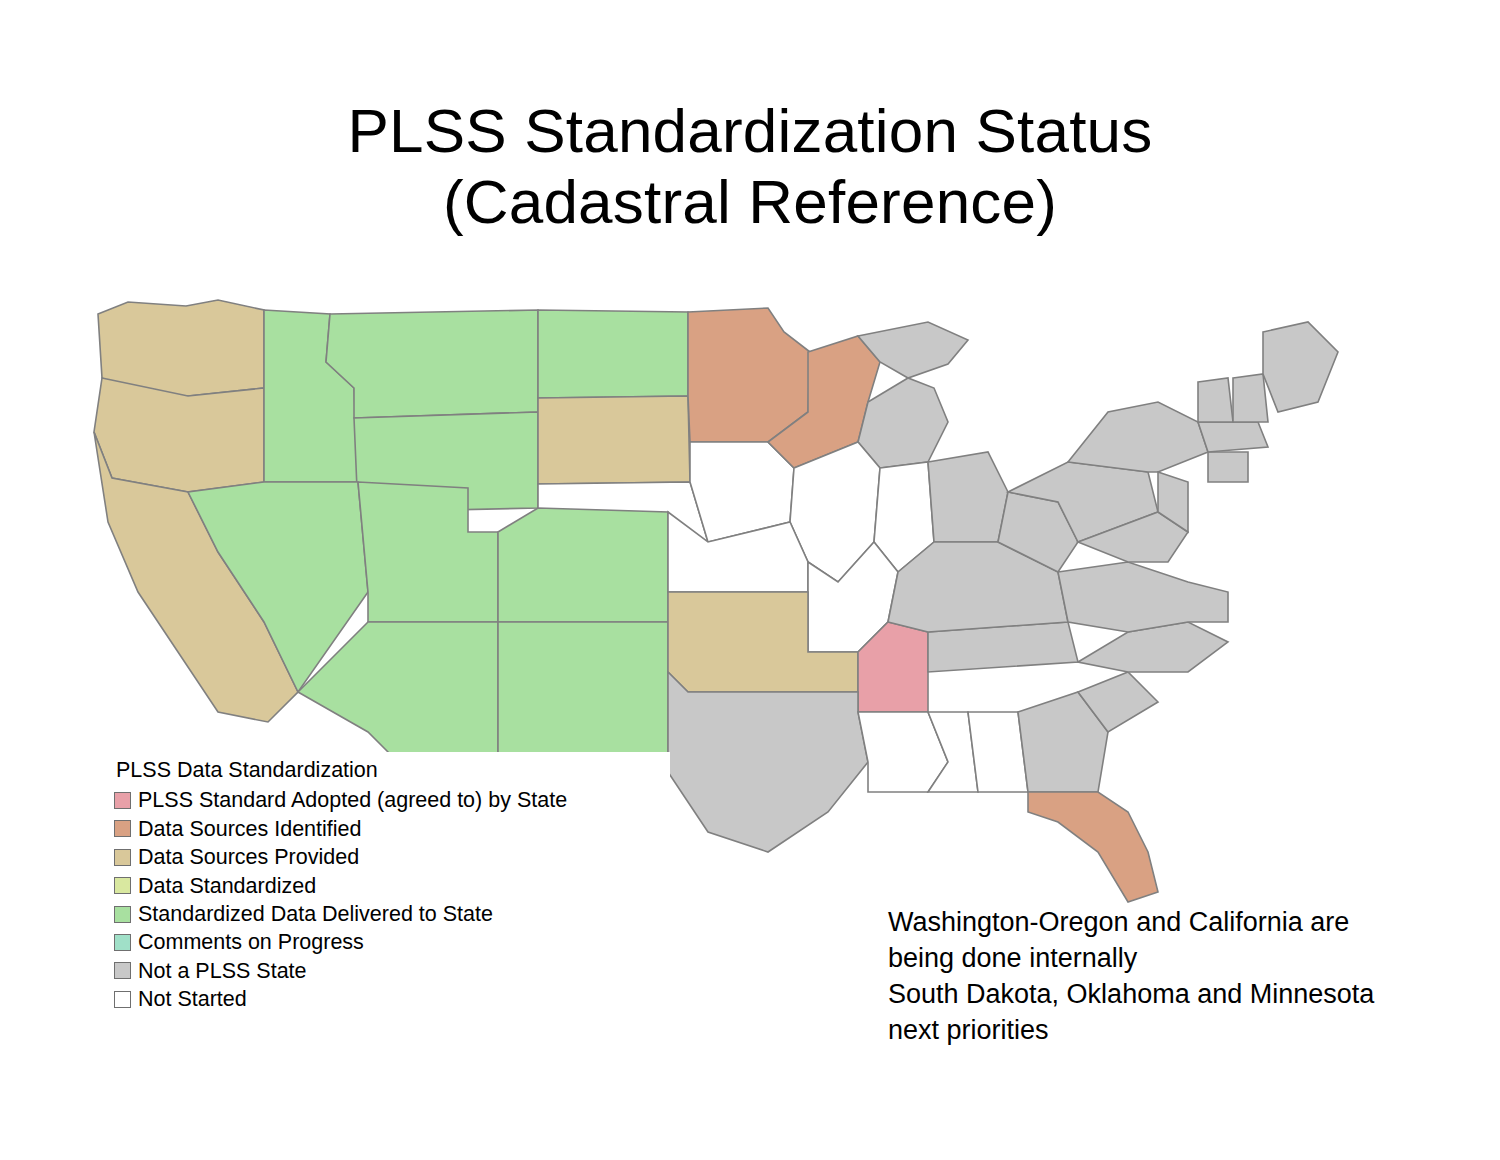PLSS Standardization Status(Cadastral Reference)
PLSS Data Standardization status by state
PLSS Data Standardization
PLSS Standard Adopted (agreed to) by State
Data Sources Identified
Data Sources Provided
Data Standardized
Standardized Data Delivered to State
Comments on Progress
Not a PLSS State
Not Started
Washington-Oregon and California are being done internally
South Dakota, Oklahoma and Minnesota next priorities